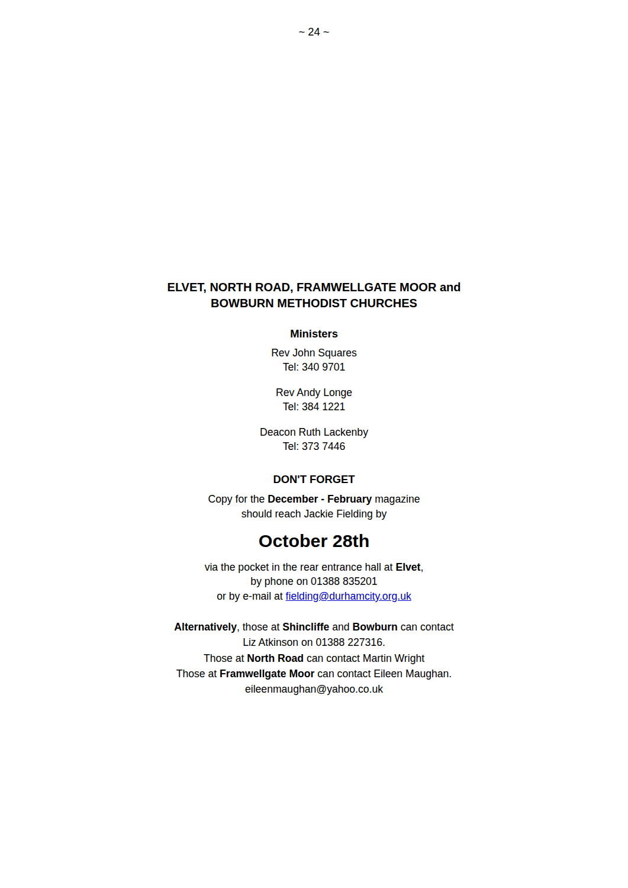~ 24 ~
ELVET, NORTH ROAD, FRAMWELLGATE MOOR and
BOWBURN METHODIST CHURCHES
Ministers
Rev John Squares
Tel: 340 9701
Rev Andy Longe
Tel: 384 1221
Deacon Ruth Lackenby
Tel: 373 7446
DON'T FORGET
Copy for the December - February magazine
should reach Jackie Fielding by
October 28th
via the pocket in the rear entrance hall at Elvet,
by phone on 01388 835201
or by e-mail at fielding@durhamcity.org.uk
Alternatively, those at Shincliffe and Bowburn can contact
Liz Atkinson on 01388 227316.
Those at North Road can contact Martin Wright
Those at Framwellgate Moor can contact Eileen Maughan.
eileenmaughan@yahoo.co.uk